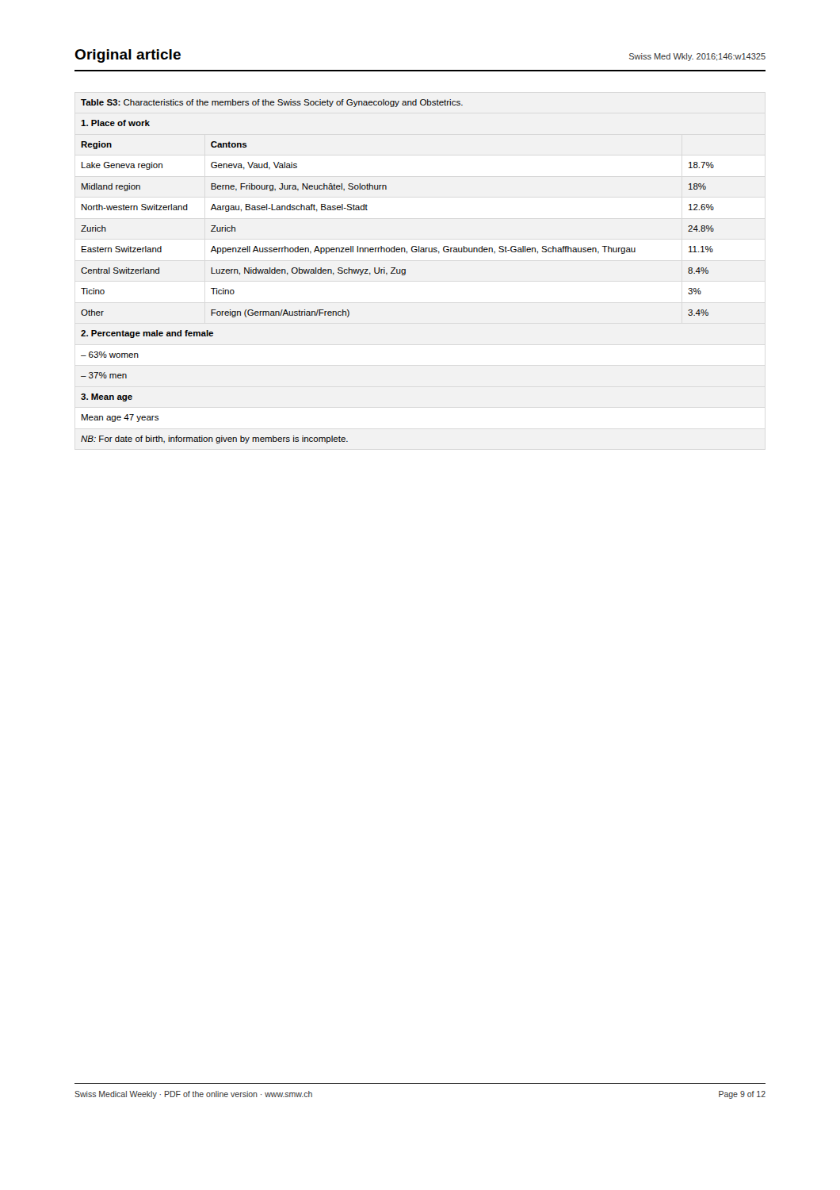Original article
Swiss Med Wkly. 2016;146:w14325
| Table S3: Characteristics of the members of the Swiss Society of Gynaecology and Obstetrics. |
| 1. Place of work |
| Region | Cantons | |
| Lake Geneva region | Geneva, Vaud, Valais | 18.7% |
| Midland region | Berne, Fribourg, Jura, Neuchâtel, Solothurn | 18% |
| North-western Switzerland | Aargau, Basel-Landschaft, Basel-Stadt | 12.6% |
| Zurich | Zurich | 24.8% |
| Eastern Switzerland | Appenzell Ausserrhoden, Appenzell Innerrhoden, Glarus, Graubunden, St-Gallen, Schaffhausen, Thurgau | 11.1% |
| Central Switzerland | Luzern, Nidwalden, Obwalden, Schwyz, Uri, Zug | 8.4% |
| Ticino | Ticino | 3% |
| Other | Foreign (German/Austrian/French) | 3.4% |
| 2. Percentage male and female |
| – 63% women |
| – 37% men |
| 3. Mean age |
| Mean age 47 years |
| NB: For date of birth, information given by members is incomplete. |
Swiss Medical Weekly · PDF of the online version · www.smw.ch
Page 9 of 12